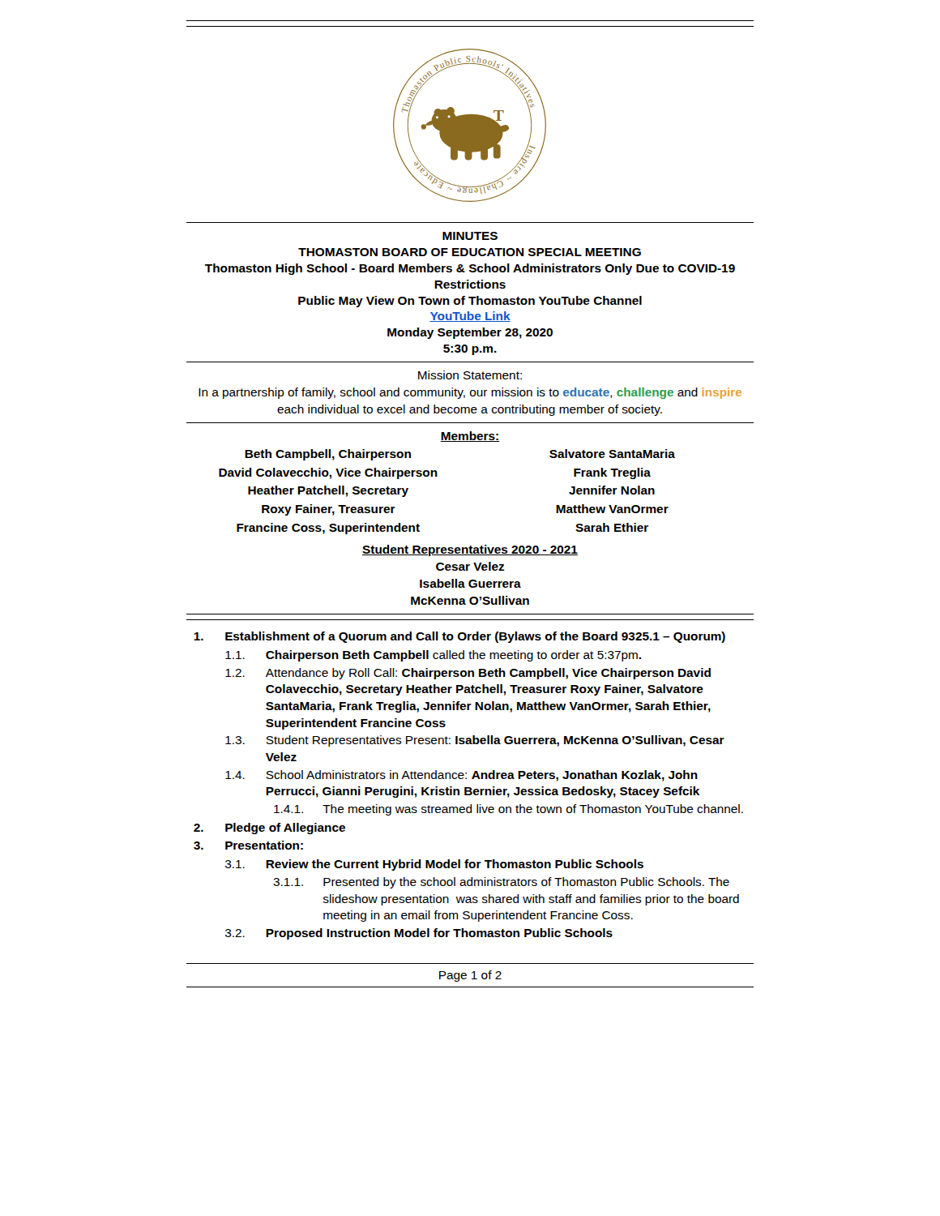Thomaston Public Schools' Initiatives Inspire ~ Challenge ~ Educate T
MINUTES
THOMASTON BOARD OF EDUCATION SPECIAL MEETING
Thomaston High School - Board Members & School Administrators Only Due to COVID-19 Restrictions
Public May View On Town of Thomaston YouTube Channel
YouTube Link
Monday September 28, 2020
5:30 p.m.
Mission Statement:
In a partnership of family, school and community, our mission is to educate, challenge and inspire
each individual to excel and become a contributing member of society.
Members:
| Beth Campbell, Chairperson | Salvatore SantaMaria |
| David Colavecchio, Vice Chairperson | Frank Treglia |
| Heather Patchell, Secretary | Jennifer Nolan |
| Roxy Fainer, Treasurer | Matthew VanOrmer |
| Francine Coss, Superintendent | Sarah Ethier |
Student Representatives 2020 - 2021
Cesar Velez
Isabella Guerrera
McKenna O’Sullivan
Establishment of a Quorum and Call to Order (Bylaws of the Board 9325.1 – Quorum)
Chairperson Beth Campbell called the meeting to order at 5:37pm.
Attendance by Roll Call: Chairperson Beth Campbell, Vice Chairperson David Colavecchio, Secretary Heather Patchell, Treasurer Roxy Fainer, Salvatore SantaMaria, Frank Treglia, Jennifer Nolan, Matthew VanOrmer, Sarah Ethier, Superintendent Francine Coss
Student Representatives Present: Isabella Guerrera, McKenna O’Sullivan, Cesar Velez
School Administrators in Attendance: Andrea Peters, Jonathan Kozlak, John Perrucci, Gianni Perugini, Kristin Bernier, Jessica Bedosky, Stacey Sefcik
The meeting was streamed live on the town of Thomaston YouTube channel.
Pledge of Allegiance
Presentation:
Review the Current Hybrid Model for Thomaston Public Schools
Presented by the school administrators of Thomaston Public Schools. The slideshow presentation was shared with staff and families prior to the board meeting in an email from Superintendent Francine Coss.
Proposed Instruction Model for Thomaston Public Schools
Page 1 of 2